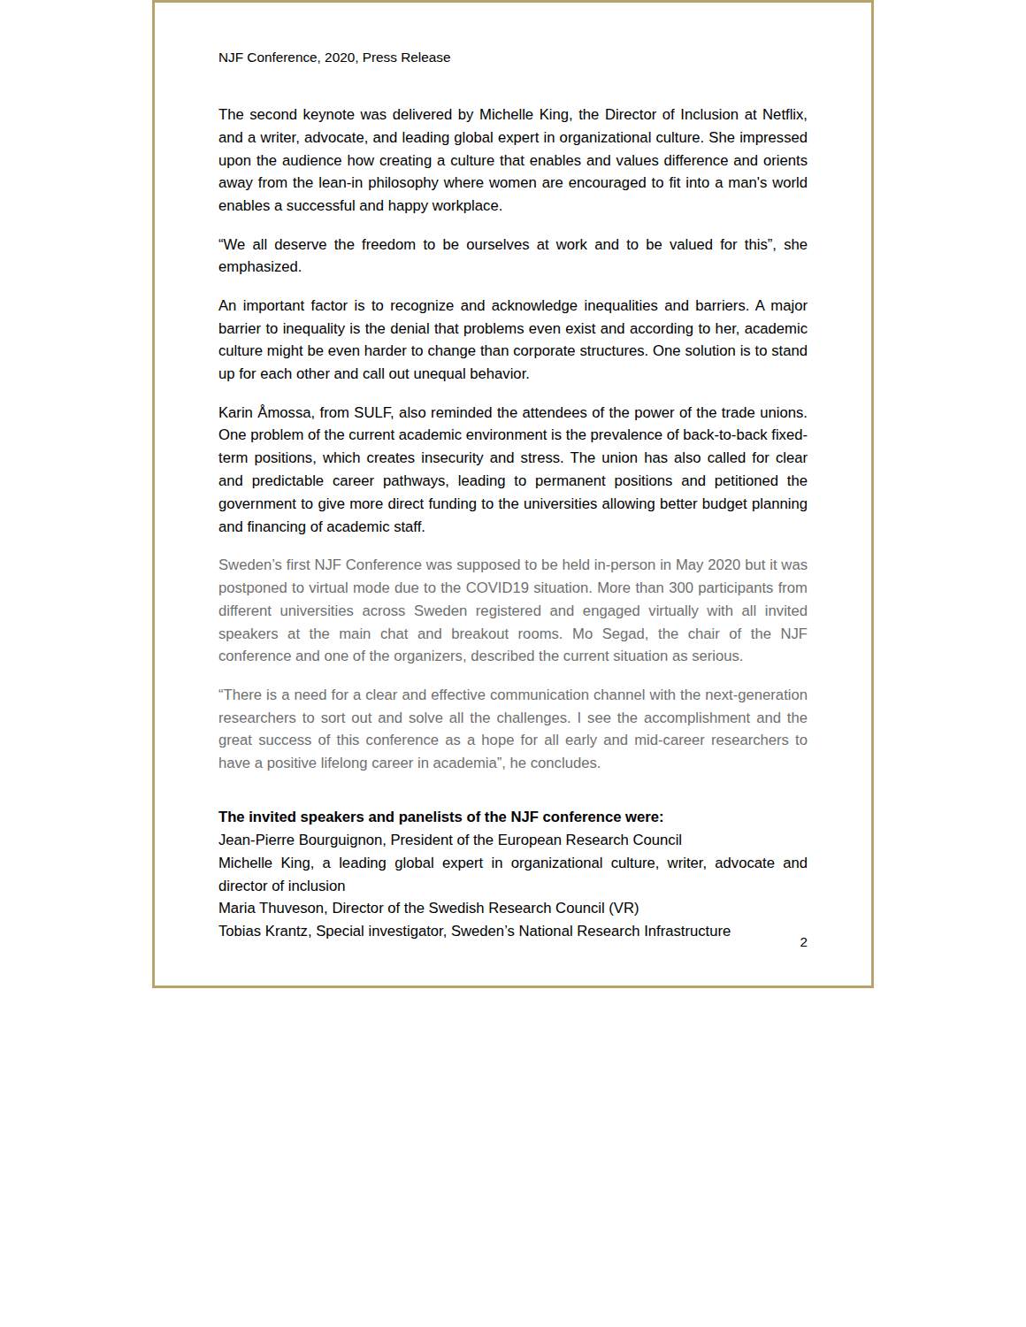NJF Conference, 2020, Press Release
The second keynote was delivered by Michelle King, the Director of Inclusion at Netflix, and a writer, advocate, and leading global expert in organizational culture. She impressed upon the audience how creating a culture that enables and values difference and orients away from the lean-in philosophy where women are encouraged to fit into a man's world enables a successful and happy workplace.
“We all deserve the freedom to be ourselves at work and to be valued for this”, she emphasized.
An important factor is to recognize and acknowledge inequalities and barriers. A major barrier to inequality is the denial that problems even exist and according to her, academic culture might be even harder to change than corporate structures. One solution is to stand up for each other and call out unequal behavior.
Karin Åmossa, from SULF, also reminded the attendees of the power of the trade unions. One problem of the current academic environment is the prevalence of back-to-back fixed-term positions, which creates insecurity and stress. The union has also called for clear and predictable career pathways, leading to permanent positions and petitioned the government to give more direct funding to the universities allowing better budget planning and financing of academic staff.
Sweden’s first NJF Conference was supposed to be held in-person in May 2020 but it was postponed to virtual mode due to the COVID19 situation. More than 300 participants from different universities across Sweden registered and engaged virtually with all invited speakers at the main chat and breakout rooms. Mo Segad, the chair of the NJF conference and one of the organizers, described the current situation as serious.
“There is a need for a clear and effective communication channel with the next-generation researchers to sort out and solve all the challenges. I see the accomplishment and the great success of this conference as a hope for all early and mid-career researchers to have a positive lifelong career in academia”, he concludes.
The invited speakers and panelists of the NJF conference were:
Jean-Pierre Bourguignon, President of the European Research Council
Michelle King, a leading global expert in organizational culture, writer, advocate and director of inclusion
Maria Thuveson, Director of the Swedish Research Council (VR)
Tobias Krantz, Special investigator, Sweden’s National Research Infrastructure
2